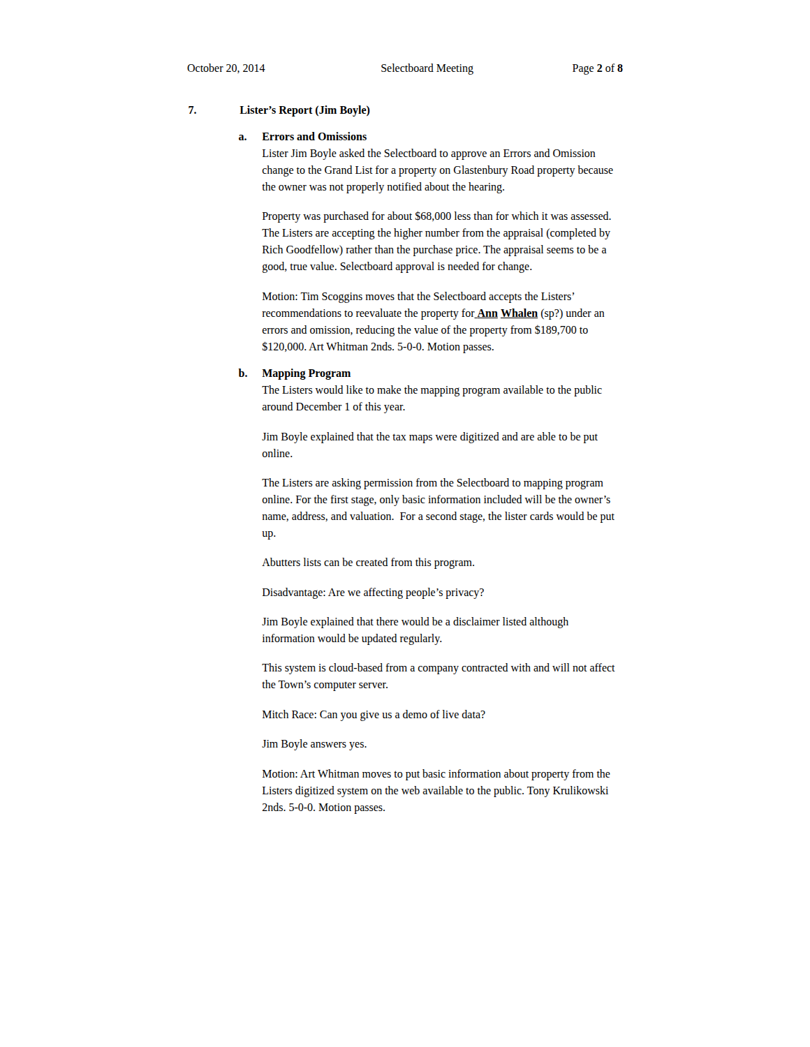October 20, 2014
Selectboard Meeting
Page 2 of 8
7.
Lister’s Report (Jim Boyle)
a.
Errors and Omissions
Lister Jim Boyle asked the Selectboard to approve an Errors and Omission change to the Grand List for a property on Glastenbury Road property because the owner was not properly notified about the hearing.
Property was purchased for about $68,000 less than for which it was assessed. The Listers are accepting the higher number from the appraisal (completed by Rich Goodfellow) rather than the purchase price. The appraisal seems to be a good, true value. Selectboard approval is needed for change.
Motion: Tim Scoggins moves that the Selectboard accepts the Listers’ recommendations to reevaluate the property for Ann Whalen (sp?) under an errors and omission, reducing the value of the property from $189,700 to $120,000. Art Whitman 2nds. 5-0-0. Motion passes.
b.
Mapping Program
The Listers would like to make the mapping program available to the public around December 1 of this year.
Jim Boyle explained that the tax maps were digitized and are able to be put online.
The Listers are asking permission from the Selectboard to mapping program online. For the first stage, only basic information included will be the owner’s name, address, and valuation. For a second stage, the lister cards would be put up.
Abutters lists can be created from this program.
Disadvantage: Are we affecting people’s privacy?
Jim Boyle explained that there would be a disclaimer listed although information would be updated regularly.
This system is cloud-based from a company contracted with and will not affect the Town’s computer server.
Mitch Race: Can you give us a demo of live data?
Jim Boyle answers yes.
Motion: Art Whitman moves to put basic information about property from the Listers digitized system on the web available to the public. Tony Krulikowski 2nds. 5-0-0. Motion passes.